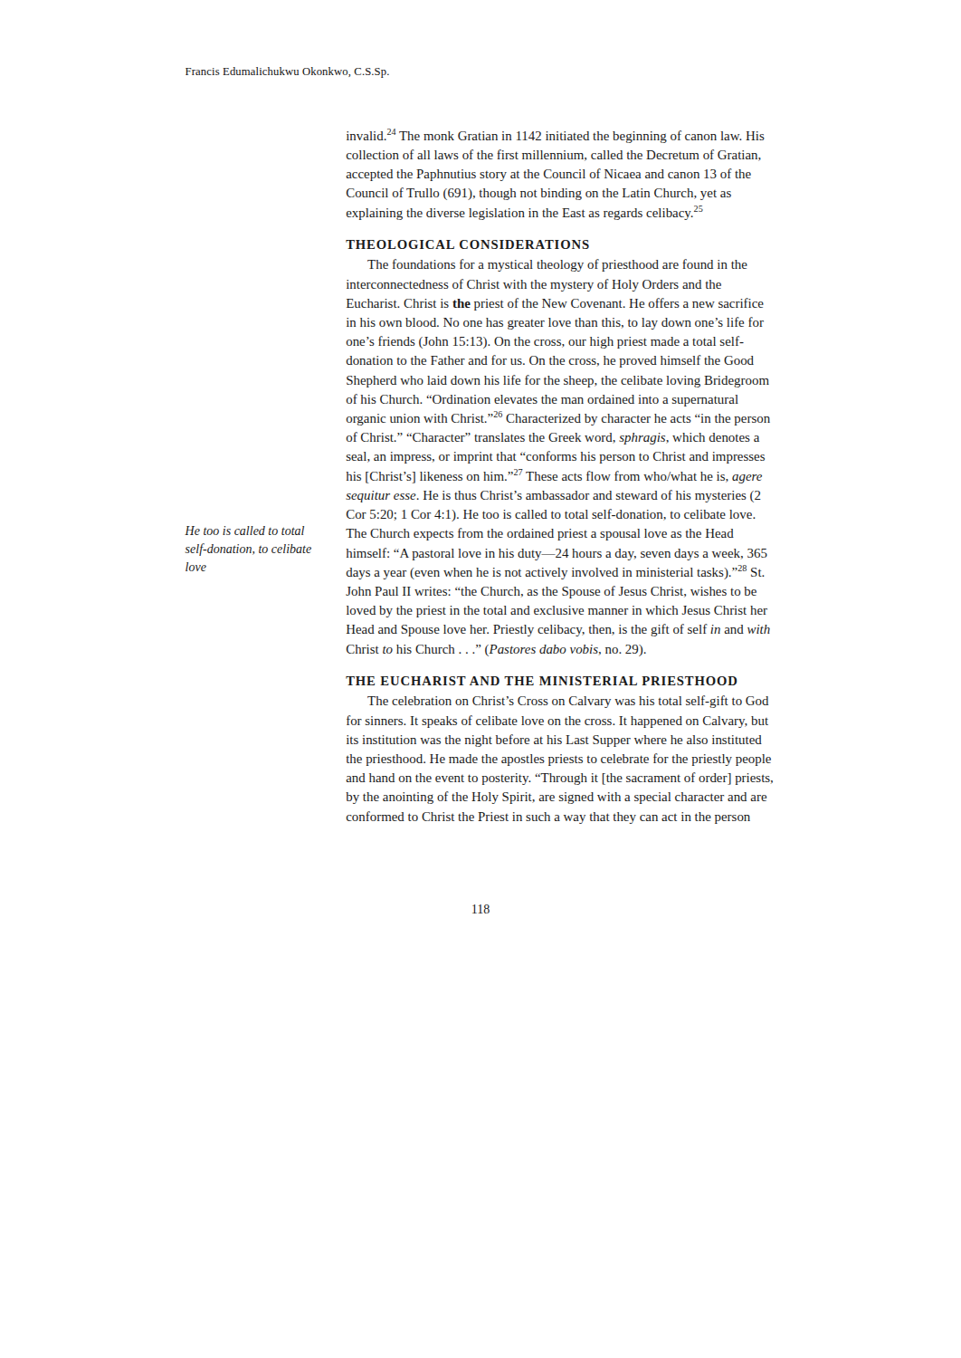Francis Edumalichukwu Okonkwo, C.S.Sp.
He too is called to total self-donation, to celibate love
invalid.24 The monk Gratian in 1142 initiated the beginning of canon law. His collection of all laws of the first millennium, called the Decretum of Gratian, accepted the Paphnutius story at the Council of Nicaea and canon 13 of the Council of Trullo (691), though not binding on the Latin Church, yet as explaining the diverse legislation in the East as regards celibacy.25
Theological Considerations
The foundations for a mystical theology of priesthood are found in the interconnectedness of Christ with the mystery of Holy Orders and the Eucharist. Christ is the priest of the New Covenant. He offers a new sacrifice in his own blood. No one has greater love than this, to lay down one’s life for one’s friends (John 15:13). On the cross, our high priest made a total self-donation to the Father and for us. On the cross, he proved himself the Good Shepherd who laid down his life for the sheep, the celibate loving Bridegroom of his Church. “Ordination elevates the man ordained into a supernatural organic union with Christ.”26 Characterized by character he acts “in the person of Christ.” “Character” translates the Greek word, sphragis, which denotes a seal, an impress, or imprint that “conforms his person to Christ and impresses his [Christ’s] likeness on him.”27 These acts flow from who/what he is, agere sequitur esse. He is thus Christ’s ambassador and steward of his mysteries (2 Cor 5:20; 1 Cor 4:1). He too is called to total self-donation, to celibate love. The Church expects from the ordained priest a spousal love as the Head himself: “A pastoral love in his duty—24 hours a day, seven days a week, 365 days a year (even when he is not actively involved in ministerial tasks).”28 St. John Paul II writes: “the Church, as the Spouse of Jesus Christ, wishes to be loved by the priest in the total and exclusive manner in which Jesus Christ her Head and Spouse love her. Priestly celibacy, then, is the gift of self in and with Christ to his Church . . .” (Pastores dabo vobis, no. 29).
The Eucharist and the Ministerial Priesthood
The celebration on Christ’s Cross on Calvary was his total self-gift to God for sinners. It speaks of celibate love on the cross. It happened on Calvary, but its institution was the night before at his Last Supper where he also instituted the priesthood. He made the apostles priests to celebrate for the priestly people and hand on the event to posterity. “Through it [the sacrament of order] priests, by the anointing of the Holy Spirit, are signed with a special character and are conformed to Christ the Priest in such a way that they can act in the person
118